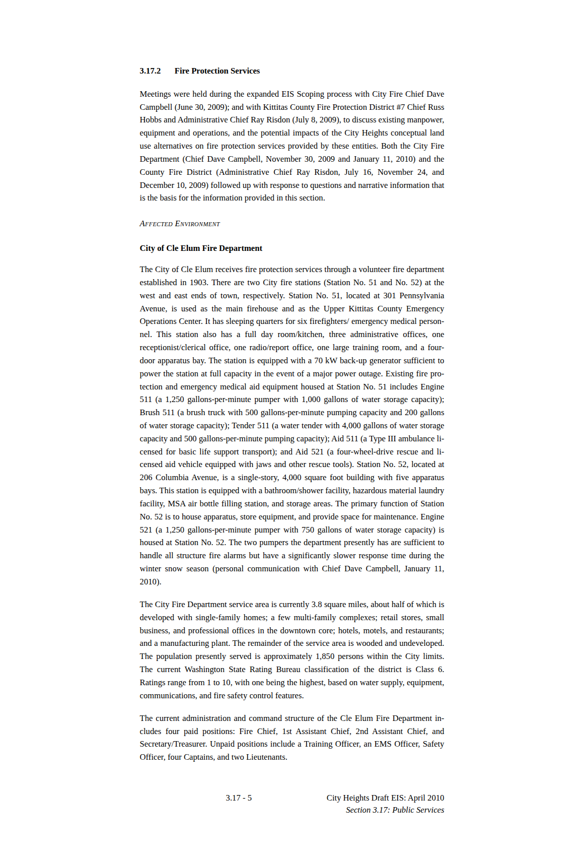3.17.2 Fire Protection Services
Meetings were held during the expanded EIS Scoping process with City Fire Chief Dave Campbell (June 30, 2009); and with Kittitas County Fire Protection District #7 Chief Russ Hobbs and Administrative Chief Ray Risdon (July 8, 2009), to discuss existing manpower, equipment and operations, and the potential impacts of the City Heights conceptual land use alternatives on fire protection services provided by these entities. Both the City Fire Department (Chief Dave Campbell, November 30, 2009 and January 11, 2010) and the County Fire District (Administrative Chief Ray Risdon, July 16, November 24, and December 10, 2009) followed up with response to questions and narrative information that is the basis for the information provided in this section.
Affected Environment
City of Cle Elum Fire Department
The City of Cle Elum receives fire protection services through a volunteer fire department established in 1903. There are two City fire stations (Station No. 51 and No. 52) at the west and east ends of town, respectively. Station No. 51, located at 301 Pennsylvania Avenue, is used as the main firehouse and as the Upper Kittitas County Emergency Operations Center. It has sleeping quarters for six firefighters/ emergency medical personnel. This station also has a full day room/kitchen, three administrative offices, one receptionist/clerical office, one radio/report office, one large training room, and a four-door apparatus bay. The station is equipped with a 70 kW back-up generator sufficient to power the station at full capacity in the event of a major power outage. Existing fire protection and emergency medical aid equipment housed at Station No. 51 includes Engine 511 (a 1,250 gallons-per-minute pumper with 1,000 gallons of water storage capacity); Brush 511 (a brush truck with 500 gallons-per-minute pumping capacity and 200 gallons of water storage capacity); Tender 511 (a water tender with 4,000 gallons of water storage capacity and 500 gallons-per-minute pumping capacity); Aid 511 (a Type III ambulance licensed for basic life support transport); and Aid 521 (a four-wheel-drive rescue and licensed aid vehicle equipped with jaws and other rescue tools). Station No. 52, located at 206 Columbia Avenue, is a single-story, 4,000 square foot building with five apparatus bays. This station is equipped with a bathroom/shower facility, hazardous material laundry facility, MSA air bottle filling station, and storage areas. The primary function of Station No. 52 is to house apparatus, store equipment, and provide space for maintenance. Engine 521 (a 1,250 gallons-per-minute pumper with 750 gallons of water storage capacity) is housed at Station No. 52. The two pumpers the department presently has are sufficient to handle all structure fire alarms but have a significantly slower response time during the winter snow season (personal communication with Chief Dave Campbell, January 11, 2010).
The City Fire Department service area is currently 3.8 square miles, about half of which is developed with single-family homes; a few multi-family complexes; retail stores, small business, and professional offices in the downtown core; hotels, motels, and restaurants; and a manufacturing plant. The remainder of the service area is wooded and undeveloped. The population presently served is approximately 1,850 persons within the City limits. The current Washington State Rating Bureau classification of the district is Class 6. Ratings range from 1 to 10, with one being the highest, based on water supply, equipment, communications, and fire safety control features.
The current administration and command structure of the Cle Elum Fire Department includes four paid positions: Fire Chief, 1st Assistant Chief, 2nd Assistant Chief, and Secretary/Treasurer. Unpaid positions include a Training Officer, an EMS Officer, Safety Officer, four Captains, and two Lieutenants.
3.17 - 5 City Heights Draft EIS: April 2010
Section 3.17: Public Services